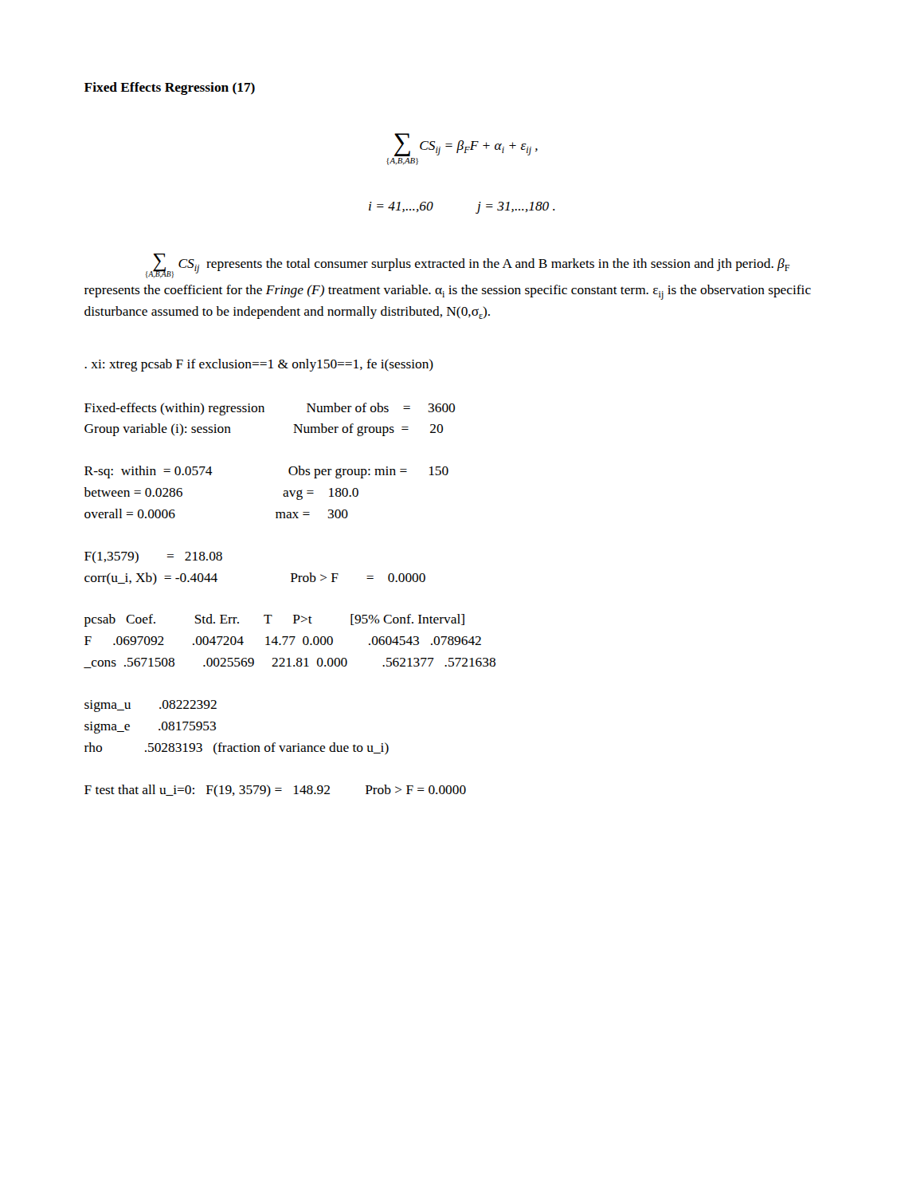Fixed Effects Regression (17)
∑ {A,B,AB} CSij = βFF + αi + εij ,
i = 41,...,60 j = 31,...,180 .
∑ {A,B,AB} CSij represents the total consumer surplus extracted in the A and B markets in the ith session and jth period. βF represents the coefficient for the Fringe (F) treatment variable. αi is the session specific constant term. εij is the observation specific disturbance assumed to be independent and normally distributed, N(0,σε).
. xi: xtreg pcsab F if exclusion==1 & only150==1, fe i(session)
Fixed-effects (within) regression            Number of obs    =     3600
Group variable (i): session                  Number of groups  =      20
R-sq:  within  = 0.0574                      Obs per group: min =      150
between = 0.0286                             avg =    180.0
overall = 0.0006                             max =     300
F(1,3579)        =   218.08
corr(u_i, Xb)  = -0.4044                     Prob > F        =    0.0000
pcsab   Coef.           Std. Err.       T      P>t           [95% Conf. Interval]
F      .0697092        .0047204      14.77  0.000          .0604543   .0789642
_cons  .5671508        .0025569     221.81  0.000          .5621377   .5721638
sigma_u        .08222392
sigma_e        .08175953
rho            .50283193   (fraction of variance due to u_i)
F test that all u_i=0:   F(19, 3579) =   148.92          Prob > F = 0.0000